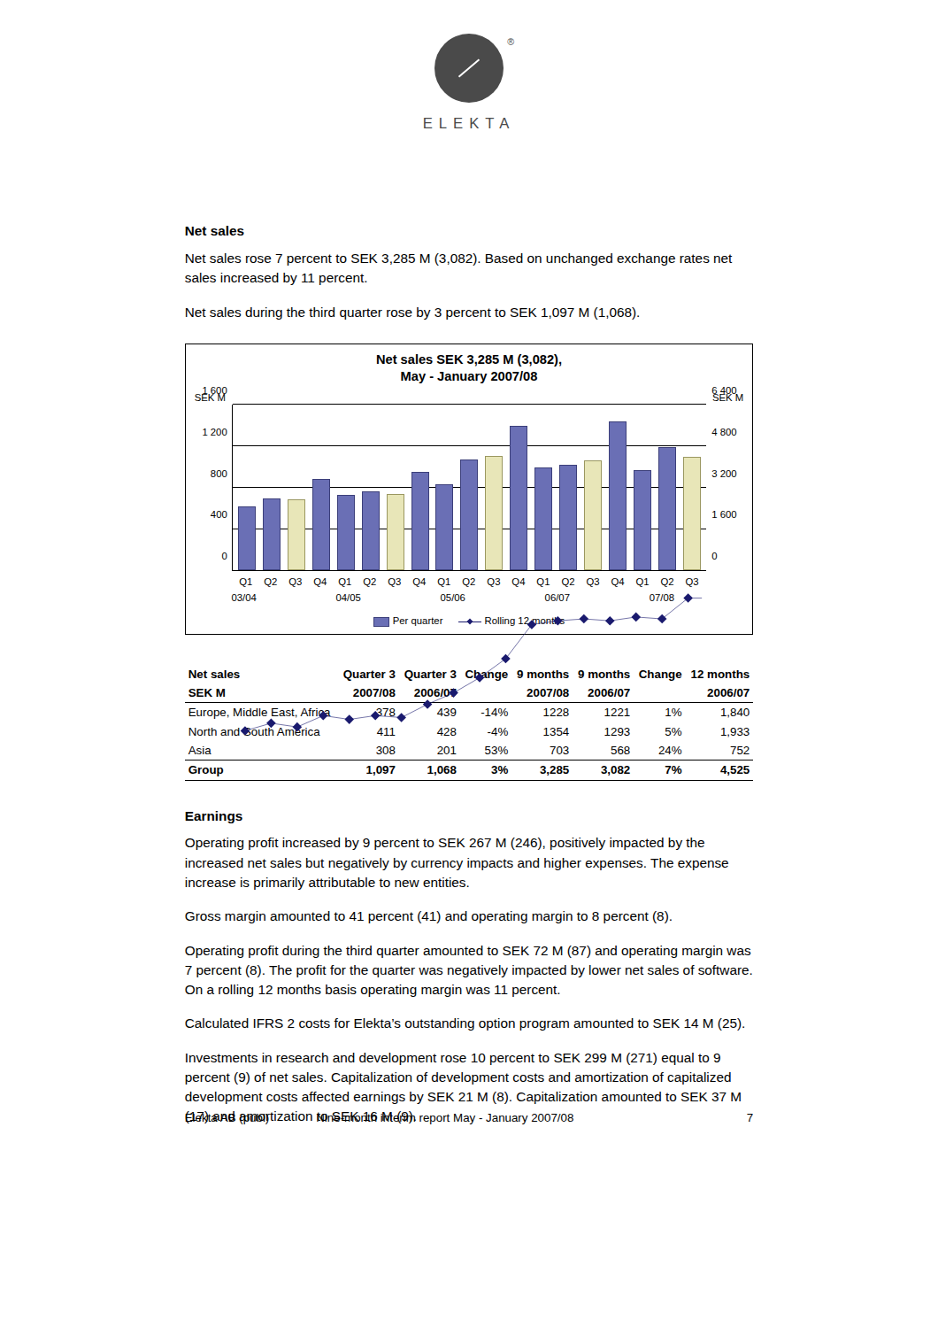®
ELEKTA
Net sales
Net sales rose 7 percent to SEK 3,285 M (3,082). Based on unchanged exchange rates net sales increased by 11 percent.
Net sales during the third quarter rose by 3 percent to SEK 1,097 M (1,068).
Net sales SEK 3,285 M (3,082),
May - January 2007/08
SEK M
SEK M
0
400
800
1 200
1 600
0
1 600
3 200
4 800
6 400
Q1 Q2 Q3 Q4 Q1 Q2 Q3 Q4 Q1 Q2 Q3 Q4 Q1 Q2 Q3 Q4 Q1 Q2 Q3
03/04 04/05 05/06 06/07 07/08
Per quarter Rolling 12 months
| Net sales | Quarter 3 | Quarter 3 | Change | 9 months | 9 months | Change | 12 months |
| --- | --- | --- | --- | --- | --- | --- | --- |
| SEK M | 2007/08 | 2006/07 | | 2007/08 | 2006/07 | | 2006/07 |
| Europe, Middle East, Africa | 378 | 439 | -14% | 1228 | 1221 | 1% | 1,840 |
| North and South America | 411 | 428 | -4% | 1354 | 1293 | 5% | 1,933 |
| Asia | 308 | 201 | 53% | 703 | 568 | 24% | 752 |
| Group | 1,097 | 1,068 | 3% | 3,285 | 3,082 | 7% | 4,525 |
Earnings
Operating profit increased by 9 percent to SEK 267 M (246), positively impacted by the increased net sales but negatively by currency impacts and higher expenses. The expense increase is primarily attributable to new entities.
Gross margin amounted to 41 percent (41) and operating margin to 8 percent (8).
Operating profit during the third quarter amounted to SEK 72 M (87) and operating margin was 7 percent (8). The profit for the quarter was negatively impacted by lower net sales of software. On a rolling 12 months basis operating margin was 11 percent.
Calculated IFRS 2 costs for Elekta’s outstanding option program amounted to SEK 14 M (25).
Investments in research and development rose 10 percent to SEK 299 M (271) equal to 9 percent (9) of net sales. Capitalization of development costs and amortization of capitalized development costs affected earnings by SEK 21 M (8). Capitalization amounted to SEK 37 M (17) and amortization to SEK 16 M (9).
Elekta AB (publ)
Nine-month interim report May - January 2007/08
7